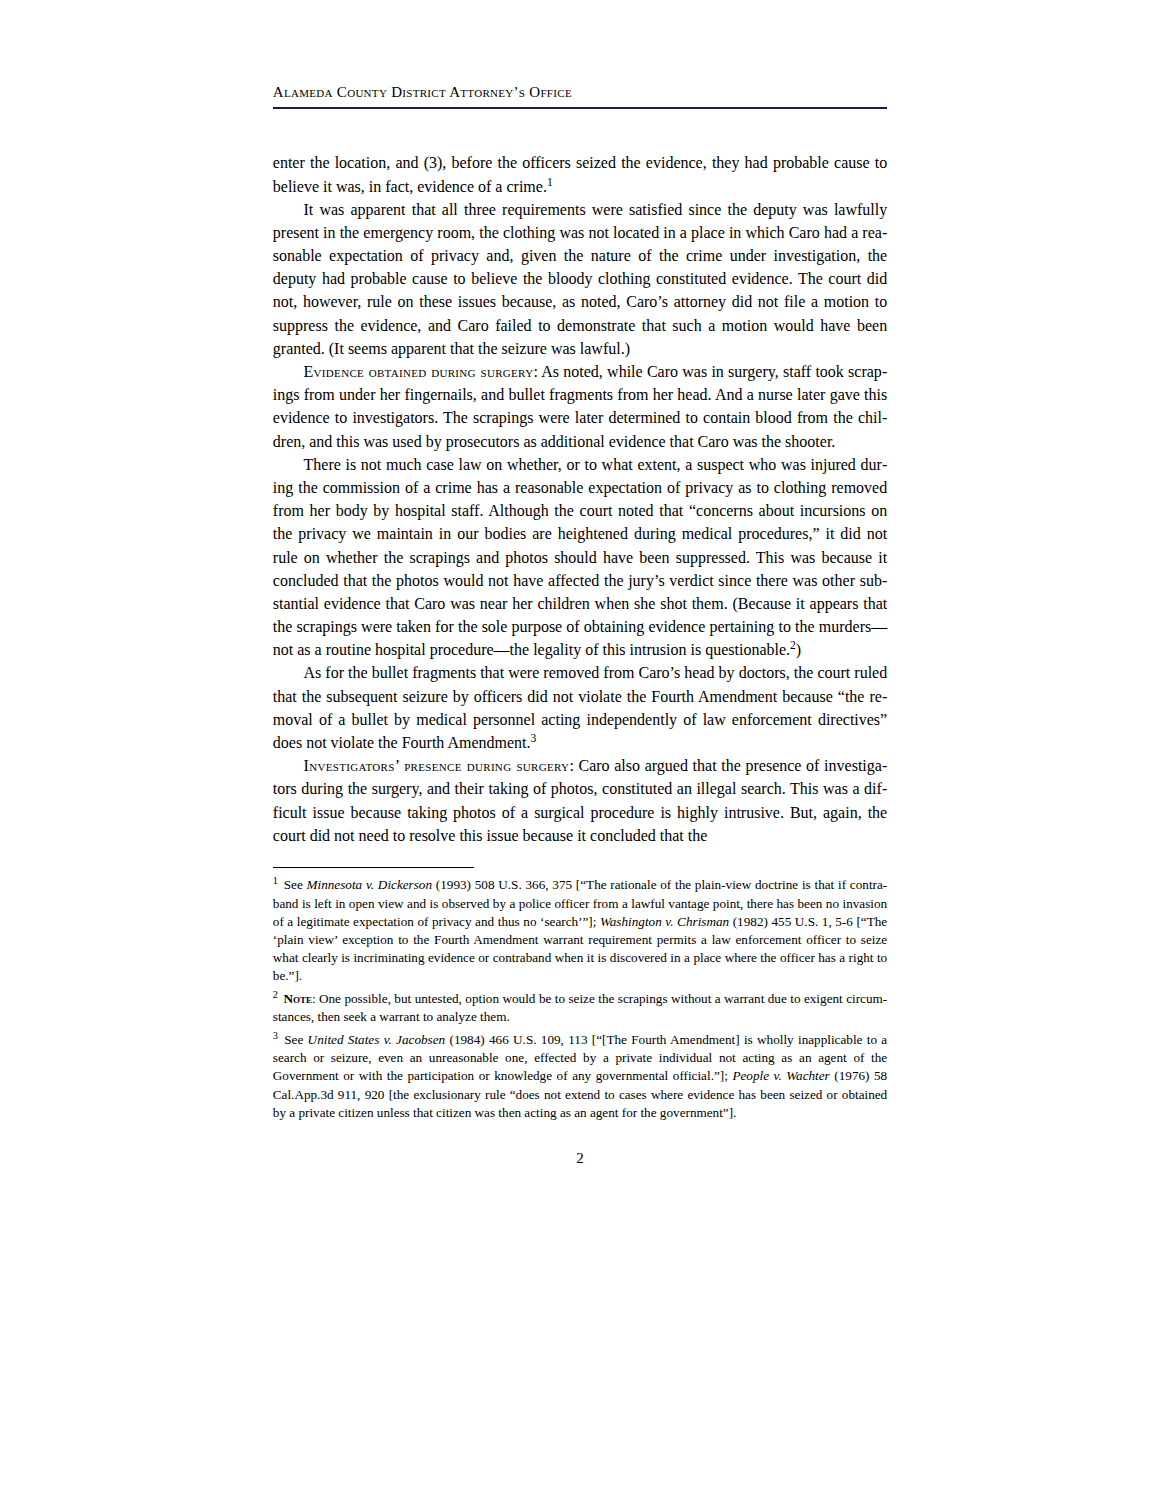Alameda County District Attorney’s Office
enter the location, and (3), before the officers seized the evidence, they had probable cause to believe it was, in fact, evidence of a crime.1
It was apparent that all three requirements were satisfied since the deputy was lawfully present in the emergency room, the clothing was not located in a place in which Caro had a reasonable expectation of privacy and, given the nature of the crime under investigation, the deputy had probable cause to believe the bloody clothing constituted evidence. The court did not, however, rule on these issues because, as noted, Caro’s attorney did not file a motion to suppress the evidence, and Caro failed to demonstrate that such a motion would have been granted. (It seems apparent that the seizure was lawful.)
Evidence obtained during surgery: As noted, while Caro was in surgery, staff took scrapings from under her fingernails, and bullet fragments from her head. And a nurse later gave this evidence to investigators. The scrapings were later determined to contain blood from the children, and this was used by prosecutors as additional evidence that Caro was the shooter.
There is not much case law on whether, or to what extent, a suspect who was injured during the commission of a crime has a reasonable expectation of privacy as to clothing removed from her body by hospital staff. Although the court noted that “concerns about incursions on the privacy we maintain in our bodies are heightened during medical procedures,” it did not rule on whether the scrapings and photos should have been suppressed. This was because it concluded that the photos would not have affected the jury’s verdict since there was other substantial evidence that Caro was near her children when she shot them. (Because it appears that the scrapings were taken for the sole purpose of obtaining evidence pertaining to the murders—not as a routine hospital procedure—the legality of this intrusion is questionable.2)
As for the bullet fragments that were removed from Caro’s head by doctors, the court ruled that the subsequent seizure by officers did not violate the Fourth Amendment because “the removal of a bullet by medical personnel acting independently of law enforcement directives” does not violate the Fourth Amendment.3
Investigators’ presence during surgery: Caro also argued that the presence of investigators during the surgery, and their taking of photos, constituted an illegal search. This was a difficult issue because taking photos of a surgical procedure is highly intrusive. But, again, the court did not need to resolve this issue because it concluded that the
1 See Minnesota v. Dickerson (1993) 508 U.S. 366, 375 [“The rationale of the plain-view doctrine is that if contraband is left in open view and is observed by a police officer from a lawful vantage point, there has been no invasion of a legitimate expectation of privacy and thus no ‘search’”]; Washington v. Chrisman (1982) 455 U.S. 1, 5-6 [“The ‘plain view’ exception to the Fourth Amendment warrant requirement permits a law enforcement officer to seize what clearly is incriminating evidence or contraband when it is discovered in a place where the officer has a right to be.”].
2 Note: One possible, but untested, option would be to seize the scrapings without a warrant due to exigent circumstances, then seek a warrant to analyze them.
3 See United States v. Jacobsen (1984) 466 U.S. 109, 113 [“[The Fourth Amendment] is wholly inapplicable to a search or seizure, even an unreasonable one, effected by a private individual not acting as an agent of the Government or with the participation or knowledge of any governmental official.”]; People v. Wachter (1976) 58 Cal.App.3d 911, 920 [the exclusionary rule “does not extend to cases where evidence has been seized or obtained by a private citizen unless that citizen was then acting as an agent for the government”].
2